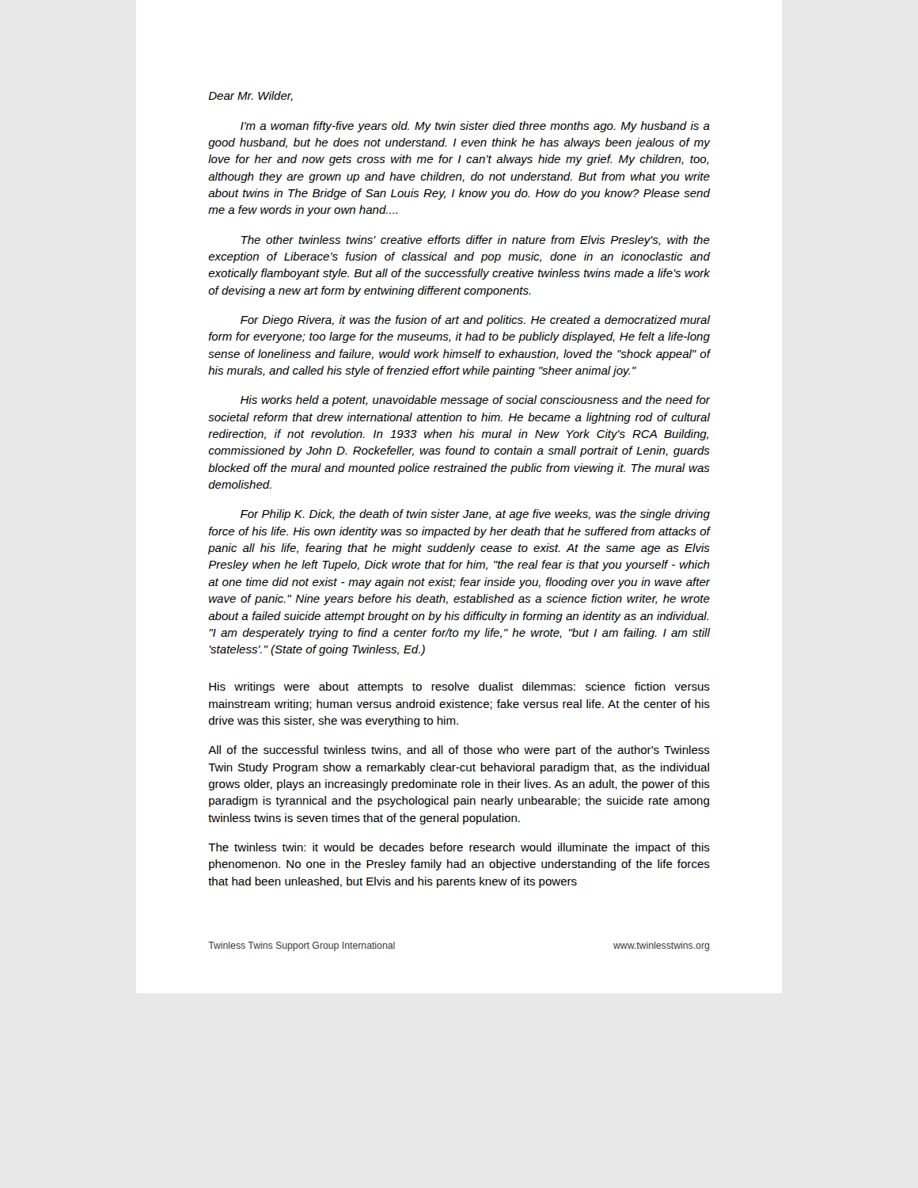Dear Mr. Wilder,
I'm a woman fifty-five years old. My twin sister died three months ago. My husband is a good husband, but he does not understand. I even think he has always been jealous of my love for her and now gets cross with me for I can’t always hide my grief. My children, too, although they are grown up and have children, do not understand. But from what you write about twins in The Bridge of San Louis Rey, I know you do. How do you know? Please send me a few words in your own hand....
The other twinless twins' creative efforts differ in nature from Elvis Presley's, with the exception of Liberace’s fusion of classical and pop music, done in an iconoclastic and exotically flamboyant style. But all of the successfully creative twinless twins made a life's work of devising a new art form by entwining different components.
For Diego Rivera, it was the fusion of art and politics. He created a democratized mural form for everyone; too large for the museums, it had to be publicly displayed, He felt a life-long sense of loneliness and failure, would work himself to exhaustion, loved the "shock appeal" of his murals, and called his style of frenzied effort while painting "sheer animal joy."
His works held a potent, unavoidable message of social consciousness and the need for societal reform that drew international attention to him. He became a lightning rod of cultural redirection, if not revolution. In 1933 when his mural in New York City's RCA Building, commissioned by John D. Rockefeller, was found to contain a small portrait of Lenin, guards blocked off the mural and mounted police restrained the public from viewing it. The mural was demolished.
For Philip K. Dick, the death of twin sister Jane, at age five weeks, was the single driving force of his life. His own identity was so impacted by her death that he suffered from attacks of panic all his life, fearing that he might suddenly cease to exist. At the same age as Elvis Presley when he left Tupelo, Dick wrote that for him, "the real fear is that you yourself - which at one time did not exist - may again not exist; fear inside you, flooding over you in wave after wave of panic." Nine years before his death, established as a science fiction writer, he wrote about a failed suicide attempt brought on by his difficulty in forming an identity as an individual. "I am desperately trying to find a center for/to my life," he wrote, "but I am failing. I am still 'stateless'." (State of going Twinless, Ed.)
His writings were about attempts to resolve dualist dilemmas: science fiction versus mainstream writing; human versus android existence; fake versus real life. At the center of his drive was this sister, she was everything to him.
All of the successful twinless twins, and all of those who were part of the author's Twinless Twin Study Program show a remarkably clear-cut behavioral paradigm that, as the individual grows older, plays an increasingly predominate role in their lives. As an adult, the power of this paradigm is tyrannical and the psychological pain nearly unbearable; the suicide rate among twinless twins is seven times that of the general population.
The twinless twin: it would be decades before research would illuminate the impact of this phenomenon. No one in the Presley family had an objective understanding of the life forces that had been unleashed, but Elvis and his parents knew of its powers
Twinless Twins Support Group International
www.twinlesstwins.org